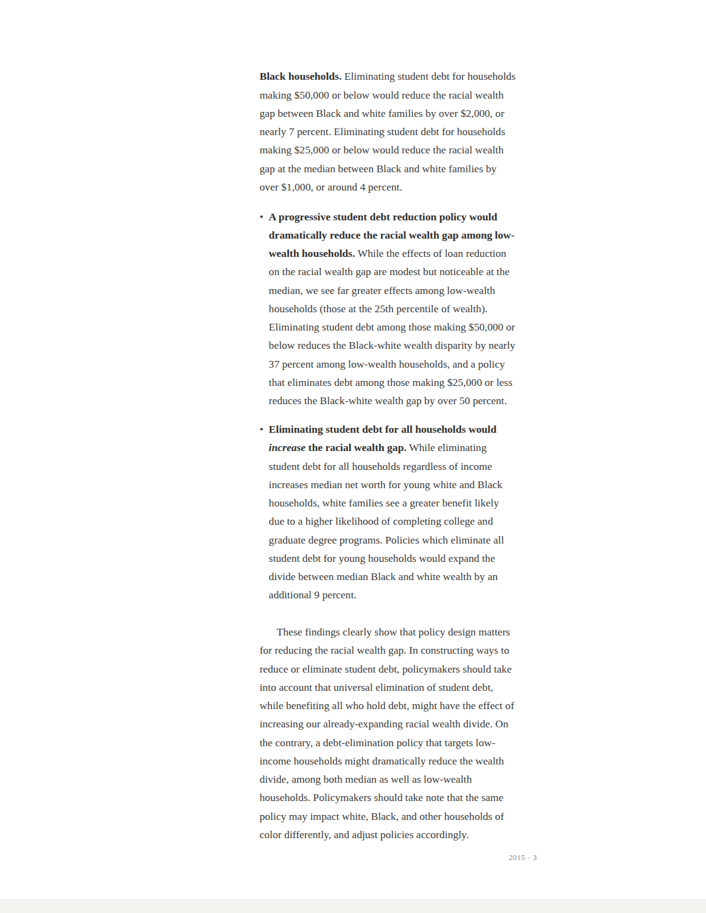Black households. Eliminating student debt for households making $50,000 or below would reduce the racial wealth gap between Black and white families by over $2,000, or nearly 7 percent. Eliminating student debt for households making $25,000 or below would reduce the racial wealth gap at the median between Black and white families by over $1,000, or around 4 percent.
A progressive student debt reduction policy would dramatically reduce the racial wealth gap among low-wealth households. While the effects of loan reduction on the racial wealth gap are modest but noticeable at the median, we see far greater effects among low-wealth households (those at the 25th percentile of wealth). Eliminating student debt among those making $50,000 or below reduces the Black-white wealth disparity by nearly 37 percent among low-wealth households, and a policy that eliminates debt among those making $25,000 or less reduces the Black-white wealth gap by over 50 percent.
Eliminating student debt for all households would increase the racial wealth gap. While eliminating student debt for all households regardless of income increases median net worth for young white and Black households, white families see a greater benefit likely due to a higher likelihood of completing college and graduate degree programs. Policies which eliminate all student debt for young households would expand the divide between median Black and white wealth by an additional 9 percent.
These findings clearly show that policy design matters for reducing the racial wealth gap. In constructing ways to reduce or eliminate student debt, policymakers should take into account that universal elimination of student debt, while benefiting all who hold debt, might have the effect of increasing our already-expanding racial wealth divide. On the contrary, a debt-elimination policy that targets low-income households might dramatically reduce the wealth divide, among both median as well as low-wealth households. Policymakers should take note that the same policy may impact white, Black, and other households of color differently, and adjust policies accordingly.
2015 · 3